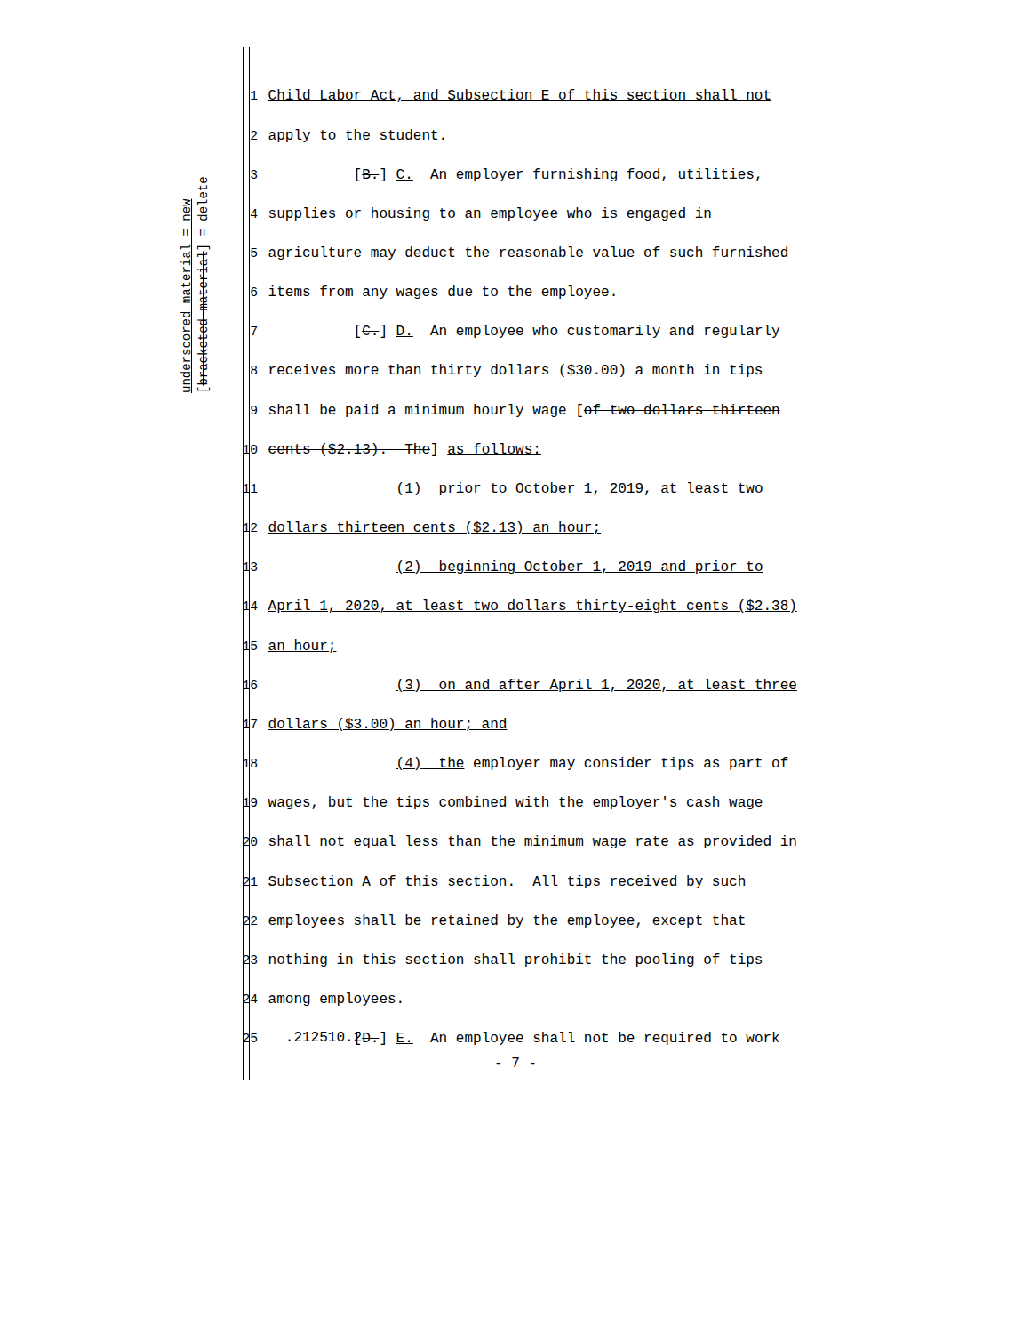underscored material = new
[bracketed material] = delete
1
2
3
4
5
6
7
8
9
10
11
12
13
14
15
16
17
18
19
20
21
22
23
24
25
Child Labor Act, and Subsection E of this section shall not
apply to the student.
[B.] C. An employer furnishing food, utilities,
supplies or housing to an employee who is engaged in
agriculture may deduct the reasonable value of such furnished
items from any wages due to the employee.
[C.] D. An employee who customarily and regularly
receives more than thirty dollars ($30.00) a month in tips
shall be paid a minimum hourly wage [of two dollars thirteen
cents ($2.13). The] as follows:
(1) prior to October 1, 2019, at least two
dollars thirteen cents ($2.13) an hour;
(2) beginning October 1, 2019 and prior to
April 1, 2020, at least two dollars thirty-eight cents ($2.38)
an hour;
(3) on and after April 1, 2020, at least three
dollars ($3.00) an hour; and
(4) the employer may consider tips as part of
wages, but the tips combined with the employer's cash wage
shall not equal less than the minimum wage rate as provided in
Subsection A of this section. All tips received by such
employees shall be retained by the employee, except that
nothing in this section shall prohibit the pooling of tips
among employees.
[D.] E. An employee shall not be required to work
.212510.2
- 7 -